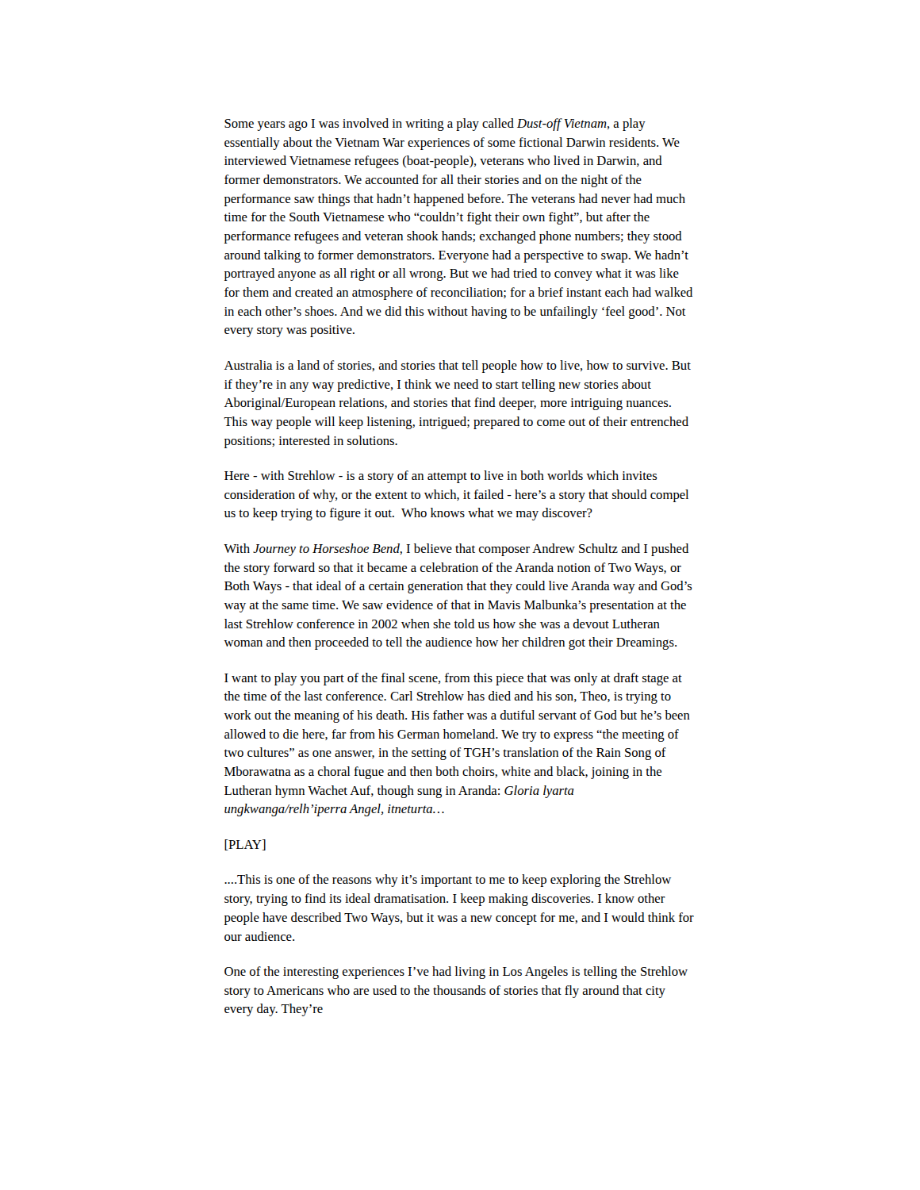Some years ago I was involved in writing a play called Dust-off Vietnam, a play essentially about the Vietnam War experiences of some fictional Darwin residents. We interviewed Vietnamese refugees (boat-people), veterans who lived in Darwin, and former demonstrators. We accounted for all their stories and on the night of the performance saw things that hadn’t happened before. The veterans had never had much time for the South Vietnamese who “couldn’t fight their own fight”, but after the performance refugees and veteran shook hands; exchanged phone numbers; they stood around talking to former demonstrators. Everyone had a perspective to swap. We hadn’t portrayed anyone as all right or all wrong. But we had tried to convey what it was like for them and created an atmosphere of reconciliation; for a brief instant each had walked in each other’s shoes. And we did this without having to be unfailingly ‘feel good’. Not every story was positive.
Australia is a land of stories, and stories that tell people how to live, how to survive. But if they’re in any way predictive, I think we need to start telling new stories about Aboriginal/European relations, and stories that find deeper, more intriguing nuances. This way people will keep listening, intrigued; prepared to come out of their entrenched positions; interested in solutions.
Here - with Strehlow - is a story of an attempt to live in both worlds which invites consideration of why, or the extent to which, it failed - here’s a story that should compel us to keep trying to figure it out. Who knows what we may discover?
With Journey to Horseshoe Bend, I believe that composer Andrew Schultz and I pushed the story forward so that it became a celebration of the Aranda notion of Two Ways, or Both Ways - that ideal of a certain generation that they could live Aranda way and God’s way at the same time. We saw evidence of that in Mavis Malbunka’s presentation at the last Strehlow conference in 2002 when she told us how she was a devout Lutheran woman and then proceeded to tell the audience how her children got their Dreamings.
I want to play you part of the final scene, from this piece that was only at draft stage at the time of the last conference. Carl Strehlow has died and his son, Theo, is trying to work out the meaning of his death. His father was a dutiful servant of God but he’s been allowed to die here, far from his German homeland. We try to express “the meeting of two cultures” as one answer, in the setting of TGH’s translation of the Rain Song of Mborawatna as a choral fugue and then both choirs, white and black, joining in the Lutheran hymn Wachet Auf, though sung in Aranda: Gloria lyarta ungkwanga/relh’iperra Angel, itneturta…
[PLAY]
....This is one of the reasons why it’s important to me to keep exploring the Strehlow story, trying to find its ideal dramatisation. I keep making discoveries. I know other people have described Two Ways, but it was a new concept for me, and I would think for our audience.
One of the interesting experiences I’ve had living in Los Angeles is telling the Strehlow story to Americans who are used to the thousands of stories that fly around that city every day. They’re